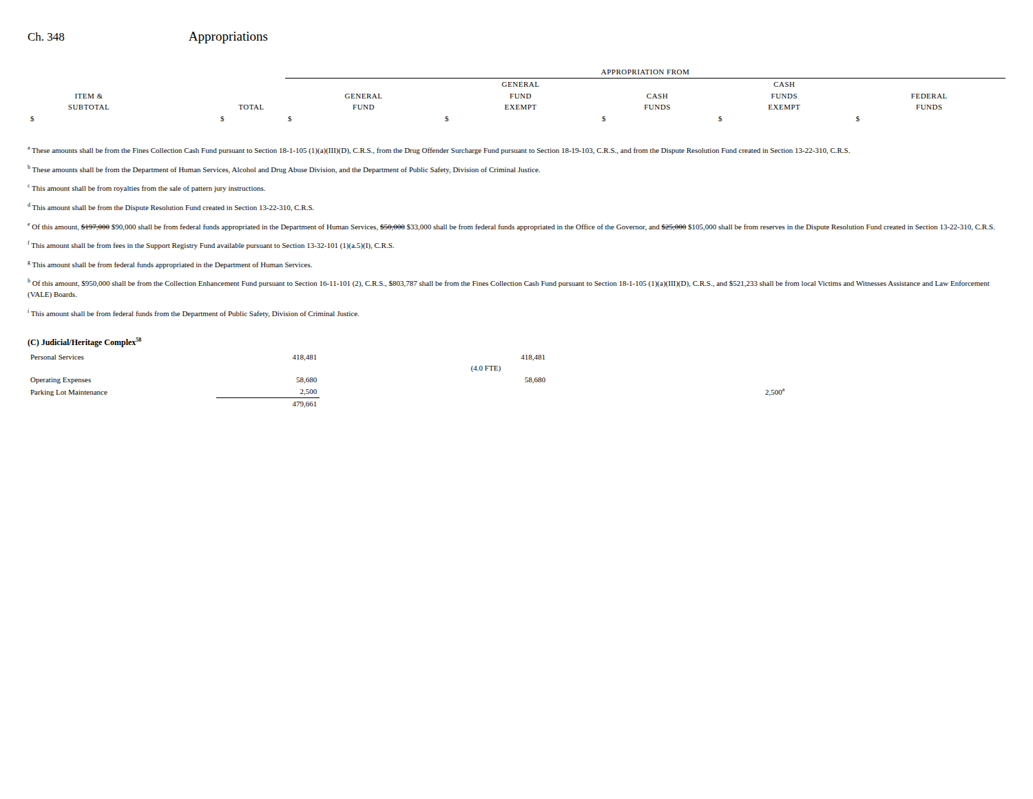Ch. 348
Appropriations
| | | | APPROPRIATION FROM |
| | | | | GENERAL | | CASH | |
| ITEM & | | | GENERAL | FUND | CASH | FUNDS | FEDERAL |
| SUBTOTAL | | TOTAL | FUND | EXEMPT | FUNDS | EXEMPT | FUNDS |
| $ | | $ | $ | $ | $ | $ | $ |
a These amounts shall be from the Fines Collection Cash Fund pursuant to Section 18-1-105 (1)(a)(III)(D), C.R.S., from the Drug Offender Surcharge Fund pursuant to Section 18-19-103, C.R.S., and from the Dispute Resolution Fund created in Section 13-22-310, C.R.S.
b These amounts shall be from the Department of Human Services, Alcohol and Drug Abuse Division, and the Department of Public Safety, Division of Criminal Justice.
c This amount shall be from royalties from the sale of pattern jury instructions.
d This amount shall be from the Dispute Resolution Fund created in Section 13-22-310, C.R.S.
e Of this amount, $197,000 $90,000 shall be from federal funds appropriated in the Department of Human Services, $50,000 $33,000 shall be from federal funds appropriated in the Office of the Governor, and $25,000 $105,000 shall be from reserves in the Dispute Resolution Fund created in Section 13-22-310, C.R.S.
f This amount shall be from fees in the Support Registry Fund available pursuant to Section 13-32-101 (1)(a.5)(I), C.R.S.
g This amount shall be from federal funds appropriated in the Department of Human Services.
h Of this amount, $950,000 shall be from the Collection Enhancement Fund pursuant to Section 16-11-101 (2), C.R.S., $803,787 shall be from the Fines Collection Cash Fund pursuant to Section 18-1-105 (1)(a)(III)(D), C.R.S., and $521,233 shall be from local Victims and Witnesses Assistance and Law Enforcement (VALE) Boards.
i This amount shall be from federal funds from the Department of Public Safety, Division of Criminal Justice.
(C) Judicial/Heritage Complex58
| Personal Services | 418,481 | | 418,481 | | | | |
| | | | (4.0 FTE) | | | | |
| Operating Expenses | 58,680 | | 58,680 | | | | |
| Parking Lot Maintenance | 2,500 | | | | 2,500 a | | |
| | 479,661 | | | | | | |